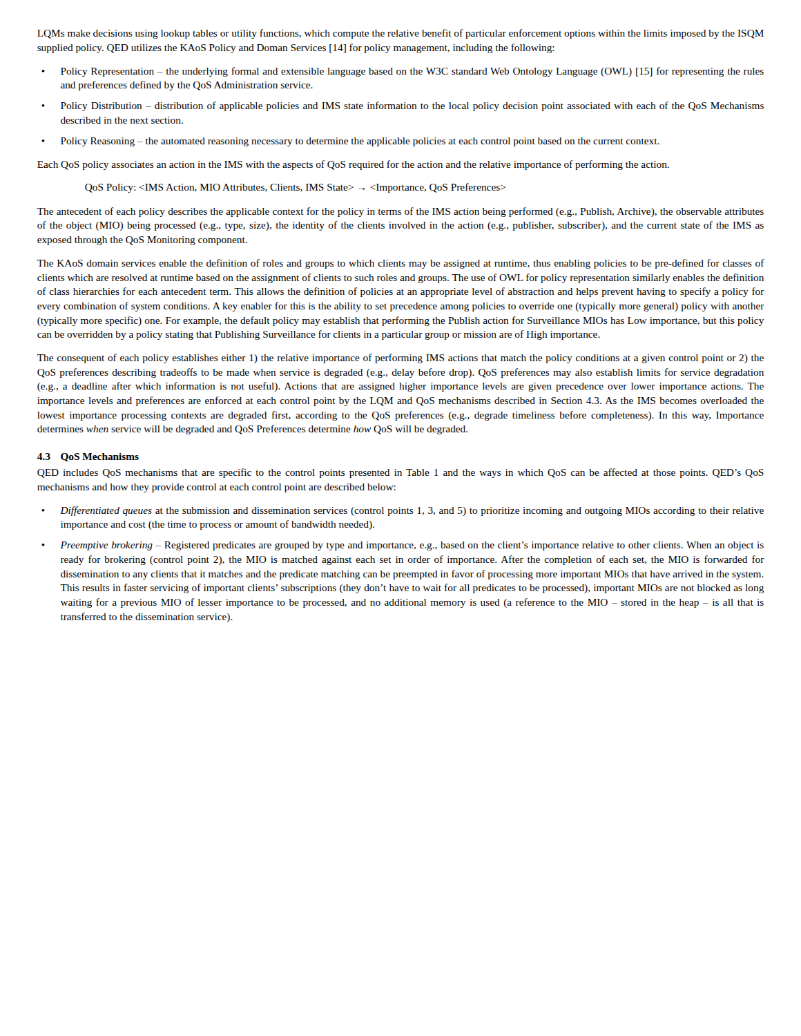LQMs make decisions using lookup tables or utility functions, which compute the relative benefit of particular enforcement options within the limits imposed by the ISQM supplied policy. QED utilizes the KAoS Policy and Doman Services [14] for policy management, including the following:
Policy Representation – the underlying formal and extensible language based on the W3C standard Web Ontology Language (OWL) [15] for representing the rules and preferences defined by the QoS Administration service.
Policy Distribution – distribution of applicable policies and IMS state information to the local policy decision point associated with each of the QoS Mechanisms described in the next section.
Policy Reasoning – the automated reasoning necessary to determine the applicable policies at each control point based on the current context.
Each QoS policy associates an action in the IMS with the aspects of QoS required for the action and the relative importance of performing the action.
QoS Policy: <IMS Action, MIO Attributes, Clients, IMS State> → <Importance, QoS Preferences>
The antecedent of each policy describes the applicable context for the policy in terms of the IMS action being performed (e.g., Publish, Archive), the observable attributes of the object (MIO) being processed (e.g., type, size), the identity of the clients involved in the action (e.g., publisher, subscriber), and the current state of the IMS as exposed through the QoS Monitoring component.
The KAoS domain services enable the definition of roles and groups to which clients may be assigned at runtime, thus enabling policies to be pre-defined for classes of clients which are resolved at runtime based on the assignment of clients to such roles and groups. The use of OWL for policy representation similarly enables the definition of class hierarchies for each antecedent term. This allows the definition of policies at an appropriate level of abstraction and helps prevent having to specify a policy for every combination of system conditions. A key enabler for this is the ability to set precedence among policies to override one (typically more general) policy with another (typically more specific) one. For example, the default policy may establish that performing the Publish action for Surveillance MIOs has Low importance, but this policy can be overridden by a policy stating that Publishing Surveillance for clients in a particular group or mission are of High importance.
The consequent of each policy establishes either 1) the relative importance of performing IMS actions that match the policy conditions at a given control point or 2) the QoS preferences describing tradeoffs to be made when service is degraded (e.g., delay before drop). QoS preferences may also establish limits for service degradation (e.g., a deadline after which information is not useful). Actions that are assigned higher importance levels are given precedence over lower importance actions. The importance levels and preferences are enforced at each control point by the LQM and QoS mechanisms described in Section 4.3. As the IMS becomes overloaded the lowest importance processing contexts are degraded first, according to the QoS preferences (e.g., degrade timeliness before completeness). In this way, Importance determines when service will be degraded and QoS Preferences determine how QoS will be degraded.
4.3 QoS Mechanisms
QED includes QoS mechanisms that are specific to the control points presented in Table 1 and the ways in which QoS can be affected at those points. QED’s QoS mechanisms and how they provide control at each control point are described below:
Differentiated queues at the submission and dissemination services (control points 1, 3, and 5) to prioritize incoming and outgoing MIOs according to their relative importance and cost (the time to process or amount of bandwidth needed).
Preemptive brokering – Registered predicates are grouped by type and importance, e.g., based on the client’s importance relative to other clients. When an object is ready for brokering (control point 2), the MIO is matched against each set in order of importance. After the completion of each set, the MIO is forwarded for dissemination to any clients that it matches and the predicate matching can be preempted in favor of processing more important MIOs that have arrived in the system. This results in faster servicing of important clients’ subscriptions (they don’t have to wait for all predicates to be processed), important MIOs are not blocked as long waiting for a previous MIO of lesser importance to be processed, and no additional memory is used (a reference to the MIO – stored in the heap – is all that is transferred to the dissemination service).